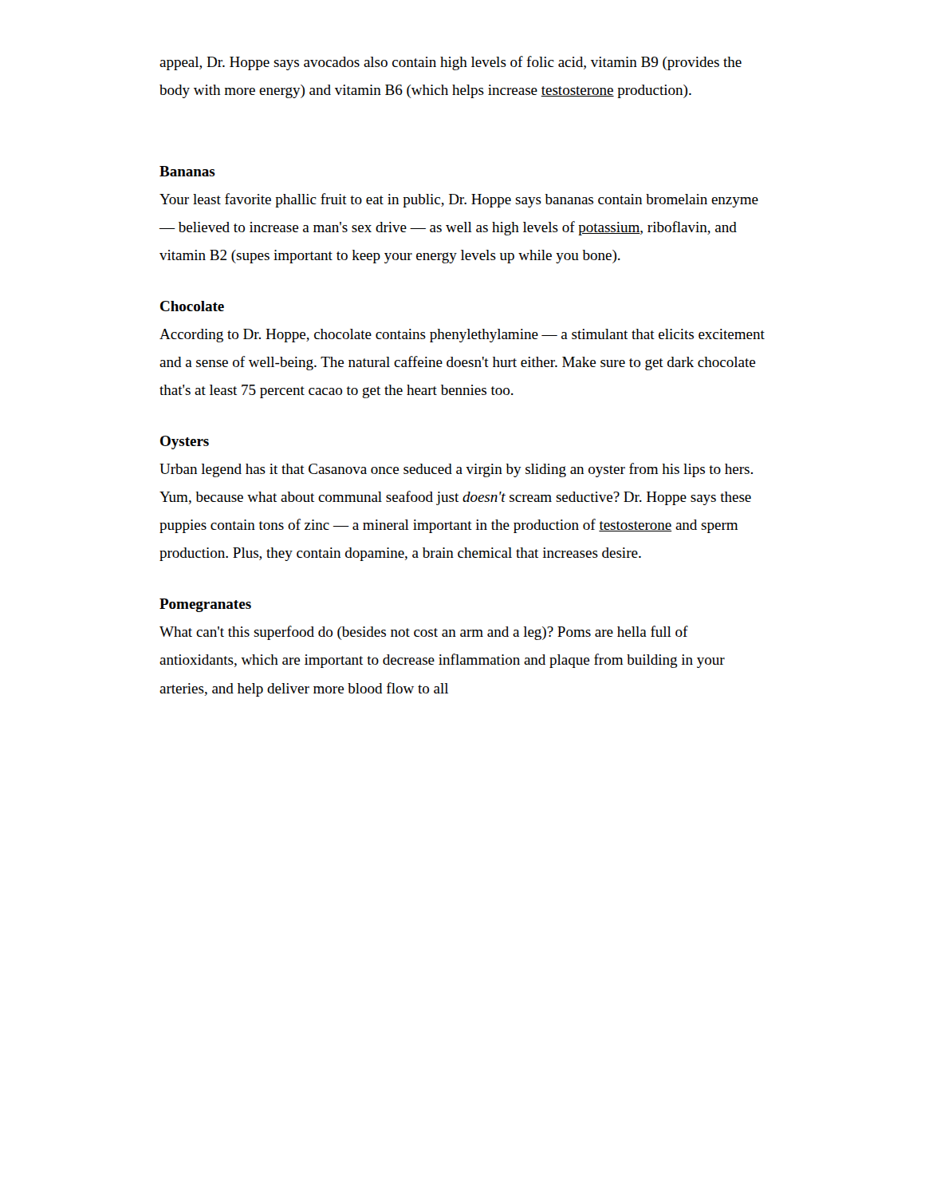appeal, Dr. Hoppe says avocados also contain high levels of folic acid, vitamin B9 (provides the body with more energy) and vitamin B6 (which helps increase testosterone production).
Bananas
Your least favorite phallic fruit to eat in public, Dr. Hoppe says bananas contain bromelain enzyme — believed to increase a man's sex drive — as well as high levels of potassium, riboflavin, and vitamin B2 (supes important to keep your energy levels up while you bone).
Chocolate
According to Dr. Hoppe, chocolate contains phenylethylamine — a stimulant that elicits excitement and a sense of well-being. The natural caffeine doesn't hurt either. Make sure to get dark chocolate that's at least 75 percent cacao to get the heart bennies too.
Oysters
Urban legend has it that Casanova once seduced a virgin by sliding an oyster from his lips to hers. Yum, because what about communal seafood just doesn't scream seductive? Dr. Hoppe says these puppies contain tons of zinc — a mineral important in the production of testosterone and sperm production. Plus, they contain dopamine, a brain chemical that increases desire.
Pomegranates
What can't this superfood do (besides not cost an arm and a leg)? Poms are hella full of antioxidants, which are important to decrease inflammation and plaque from building in your arteries, and help deliver more blood flow to all